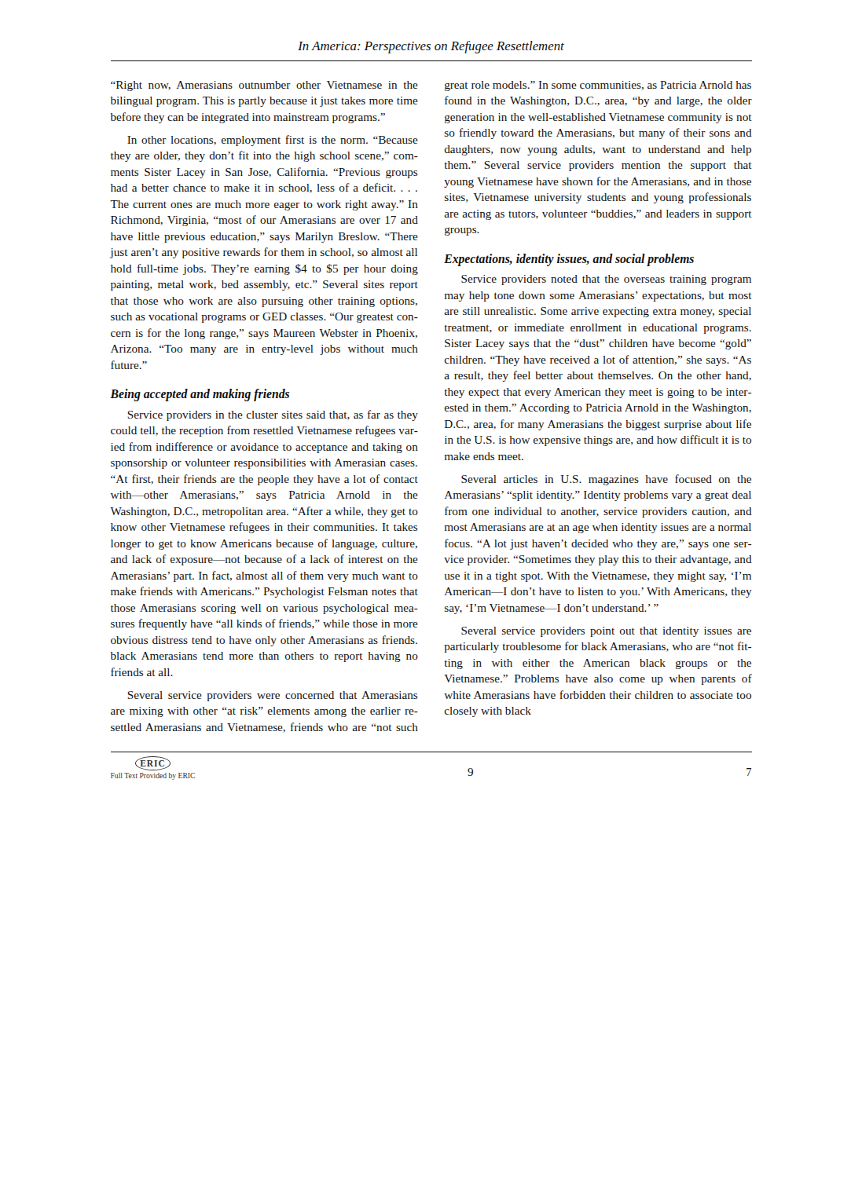In America: Perspectives on Refugee Resettlement
“Right now, Amerasians outnumber other Vietnamese in the bilingual program. This is partly because it just takes more time before they can be integrated into mainstream programs.”
In other locations, employment first is the norm. “Because they are older, they don’t fit into the high school scene,” comments Sister Lacey in San Jose, California. “Previous groups had a better chance to make it in school, less of a deficit. . . . The current ones are much more eager to work right away.” In Richmond, Virginia, “most of our Amerasians are over 17 and have little previous education,” says Marilyn Breslow. “There just aren’t any positive rewards for them in school, so almost all hold full-time jobs. They’re earning $4 to $5 per hour doing painting, metal work, bed assembly, etc.” Several sites report that those who work are also pursuing other training options, such as vocational programs or GED classes. “Our greatest concern is for the long range,” says Maureen Webster in Phoenix, Arizona. “Too many are in entry-level jobs without much future.”
Being accepted and making friends
Service providers in the cluster sites said that, as far as they could tell, the reception from resettled Vietnamese refugees varied from indifference or avoidance to acceptance and taking on sponsorship or volunteer responsibilities with Amerasian cases. “At first, their friends are the people they have a lot of contact with—other Amerasians,” says Patricia Arnold in the Washington, D.C., metropolitan area. “After a while, they get to know other Vietnamese refugees in their communities. It takes longer to get to know Americans because of language, culture, and lack of exposure—not because of a lack of interest on the Amerasians’ part. In fact, almost all of them very much want to make friends with Americans.” Psychologist Felsman notes that those Amerasians scoring well on various psychological measures frequently have “all kinds of friends,” while those in more obvious distress tend to have only other Amerasians as friends. black Amerasians tend more than others to report having no friends at all.
Several service providers were concerned that Amerasians are mixing with other “at risk” elements among the earlier resettled Amerasians and Vietnamese, friends who are “not such great role models.” In some communities, as Patricia Arnold has found in the Washington, D.C., area, “by and large, the older generation in the well-established Vietnamese community is not so friendly toward the Amerasians, but many of their sons and daughters, now young adults, want to understand and help them.” Several service providers mention the support that young Vietnamese have shown for the Amerasians, and in those sites, Vietnamese university students and young professionals are acting as tutors, volunteer “buddies,” and leaders in support groups.
Expectations, identity issues, and social problems
Service providers noted that the overseas training program may help tone down some Amerasians’ expectations, but most are still unrealistic. Some arrive expecting extra money, special treatment, or immediate enrollment in educational programs. Sister Lacey says that the “dust” children have become “gold” children. “They have received a lot of attention,” she says. “As a result, they feel better about themselves. On the other hand, they expect that every American they meet is going to be interested in them.” According to Patricia Arnold in the Washington, D.C., area, for many Amerasians the biggest surprise about life in the U.S. is how expensive things are, and how difficult it is to make ends meet.
Several articles in U.S. magazines have focused on the Amerasians’ “split identity.” Identity problems vary a great deal from one individual to another, service providers caution, and most Amerasians are at an age when identity issues are a normal focus. “A lot just haven’t decided who they are,” says one service provider. “Sometimes they play this to their advantage, and use it in a tight spot. With the Vietnamese, they might say, ‘I’m American—I don’t have to listen to you.’ With Americans, they say, ‘I’m Vietnamese—I don’t understand.’ ”
Several service providers point out that identity issues are particularly troublesome for black Amerasians, who are “not fitting in with either the American black groups or the Vietnamese.” Problems have also come up when parents of white Amerasians have forbidden their children to associate too closely with black
ERIC Full Text Provided by ERIC
9
7